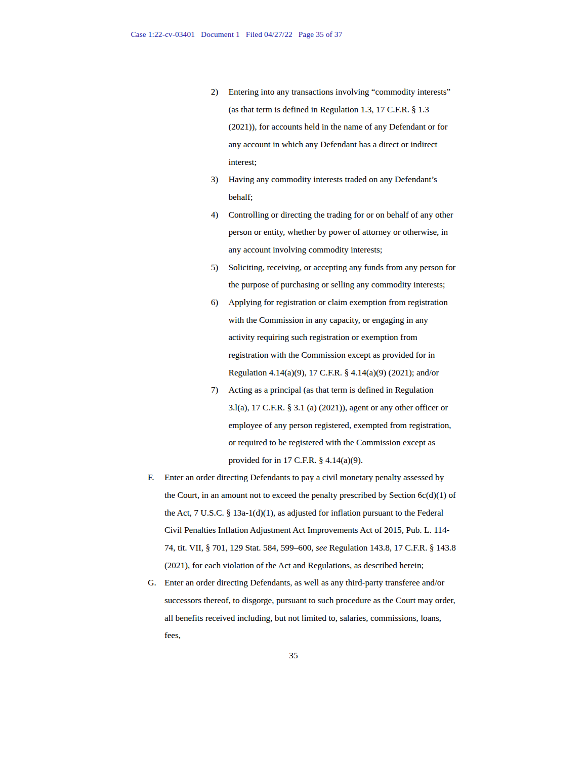Case 1:22-cv-03401 Document 1 Filed 04/27/22 Page 35 of 37
2) Entering into any transactions involving “commodity interests” (as that term is defined in Regulation 1.3, 17 C.F.R. § 1.3 (2021)), for accounts held in the name of any Defendant or for any account in which any Defendant has a direct or indirect interest;
3) Having any commodity interests traded on any Defendant’s behalf;
4) Controlling or directing the trading for or on behalf of any other person or entity, whether by power of attorney or otherwise, in any account involving commodity interests;
5) Soliciting, receiving, or accepting any funds from any person for the purpose of purchasing or selling any commodity interests;
6) Applying for registration or claim exemption from registration with the Commission in any capacity, or engaging in any activity requiring such registration or exemption from registration with the Commission except as provided for in Regulation 4.14(a)(9), 17 C.F.R. § 4.14(a)(9) (2021); and/or
7) Acting as a principal (as that term is defined in Regulation 3.l(a), 17 C.F.R. § 3.1 (a) (2021)), agent or any other officer or employee of any person registered, exempted from registration, or required to be registered with the Commission except as provided for in 17 C.F.R. § 4.14(a)(9).
F. Enter an order directing Defendants to pay a civil monetary penalty assessed by the Court, in an amount not to exceed the penalty prescribed by Section 6c(d)(1) of the Act, 7 U.S.C. § 13a-1(d)(1), as adjusted for inflation pursuant to the Federal Civil Penalties Inflation Adjustment Act Improvements Act of 2015, Pub. L. 114-74, tit. VII, § 701, 129 Stat. 584, 599–600, see Regulation 143.8, 17 C.F.R. § 143.8 (2021), for each violation of the Act and Regulations, as described herein;
G. Enter an order directing Defendants, as well as any third-party transferee and/or successors thereof, to disgorge, pursuant to such procedure as the Court may order, all benefits received including, but not limited to, salaries, commissions, loans, fees,
35